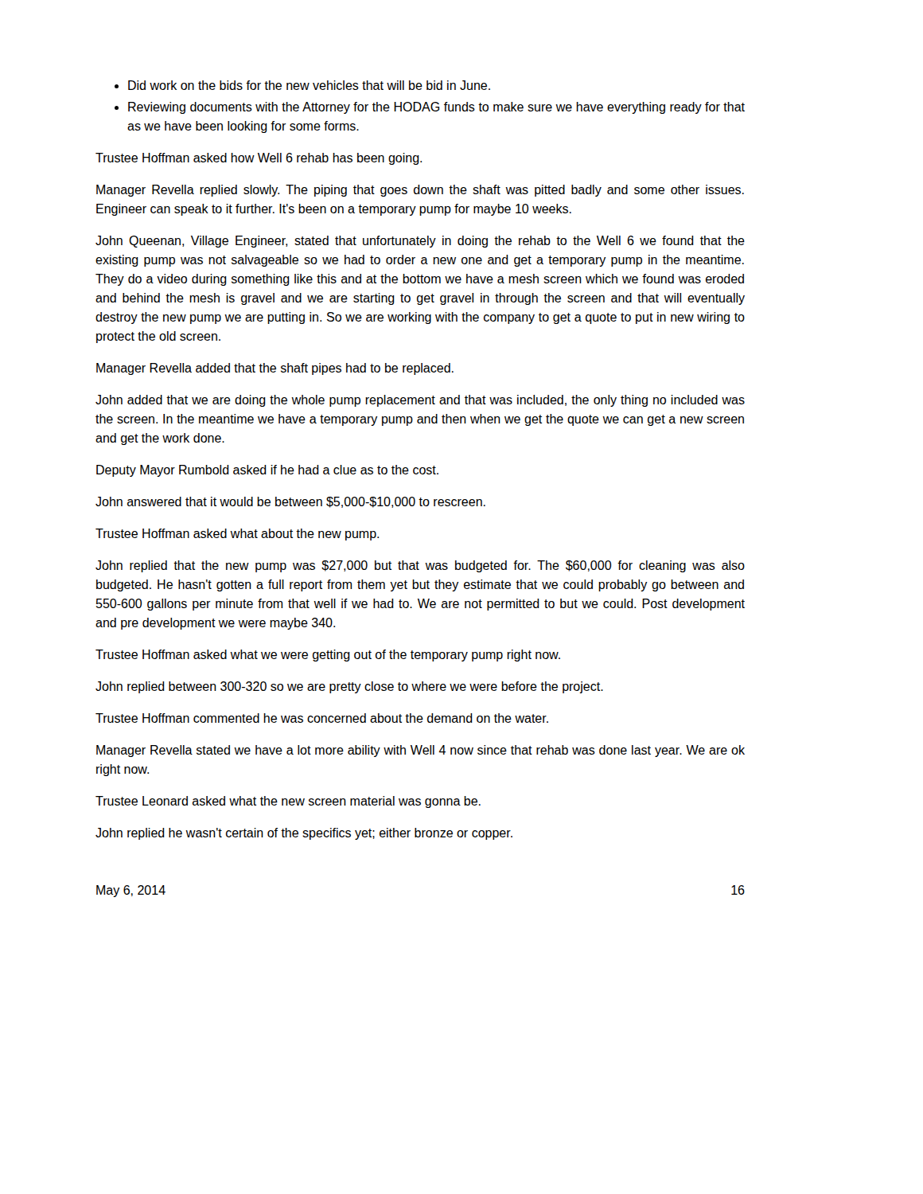Did work on the bids for the new vehicles that will be bid in June.
Reviewing documents with the Attorney for the HODAG funds to make sure we have everything ready for that as we have been looking for some forms.
Trustee Hoffman asked how Well 6 rehab has been going.
Manager Revella replied slowly. The piping that goes down the shaft was pitted badly and some other issues. Engineer can speak to it further. It's been on a temporary pump for maybe 10 weeks.
John Queenan, Village Engineer, stated that unfortunately in doing the rehab to the Well 6 we found that the existing pump was not salvageable so we had to order a new one and get a temporary pump in the meantime. They do a video during something like this and at the bottom we have a mesh screen which we found was eroded and behind the mesh is gravel and we are starting to get gravel in through the screen and that will eventually destroy the new pump we are putting in. So we are working with the company to get a quote to put in new wiring to protect the old screen.
Manager Revella added that the shaft pipes had to be replaced.
John added that we are doing the whole pump replacement and that was included, the only thing no included was the screen. In the meantime we have a temporary pump and then when we get the quote we can get a new screen and get the work done.
Deputy Mayor Rumbold asked if he had a clue as to the cost.
John answered that it would be between $5,000-$10,000 to rescreen.
Trustee Hoffman asked what about the new pump.
John replied that the new pump was $27,000 but that was budgeted for. The $60,000 for cleaning was also budgeted. He hasn't gotten a full report from them yet but they estimate that we could probably go between and 550-600 gallons per minute from that well if we had to. We are not permitted to but we could. Post development and pre development we were maybe 340.
Trustee Hoffman asked what we were getting out of the temporary pump right now.
John replied between 300-320 so we are pretty close to where we were before the project.
Trustee Hoffman commented he was concerned about the demand on the water.
Manager Revella stated we have a lot more ability with Well 4 now since that rehab was done last year. We are ok right now.
Trustee Leonard asked what the new screen material was gonna be.
John replied he wasn't certain of the specifics yet; either bronze or copper.
May 6, 2014 16